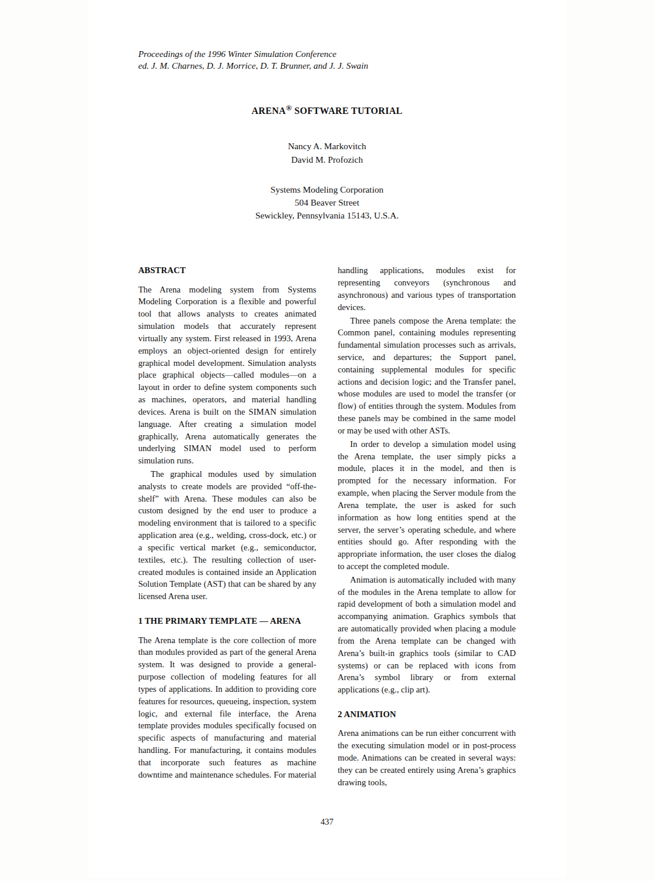Proceedings of the 1996 Winter Simulation Conference
ed. J. M. Charnes, D. J. Morrice, D. T. Brunner, and J. J. Swain
ARENA® SOFTWARE TUTORIAL
Nancy A. Markovitch
David M. Profozich
Systems Modeling Corporation
504 Beaver Street
Sewickley, Pennsylvania 15143, U.S.A.
ABSTRACT
The Arena modeling system from Systems Modeling Corporation is a flexible and powerful tool that allows analysts to creates animated simulation models that accurately represent virtually any system. First released in 1993, Arena employs an object-oriented design for entirely graphical model development. Simulation analysts place graphical objects—called modules—on a layout in order to define system components such as machines, operators, and material handling devices. Arena is built on the SIMAN simulation language. After creating a simulation model graphically, Arena automatically generates the underlying SIMAN model used to perform simulation runs.
The graphical modules used by simulation analysts to create models are provided “off-the-shelf” with Arena. These modules can also be custom designed by the end user to produce a modeling environment that is tailored to a specific application area (e.g., welding, cross-dock, etc.) or a specific vertical market (e.g., semiconductor, textiles, etc.). The resulting collection of user-created modules is contained inside an Application Solution Template (AST) that can be shared by any licensed Arena user.
1 THE PRIMARY TEMPLATE — ARENA
The Arena template is the core collection of more than modules provided as part of the general Arena system. It was designed to provide a general-purpose collection of modeling features for all types of applications. In addition to providing core features for resources, queueing, inspection, system logic, and external file interface, the Arena template provides modules specifically focused on specific aspects of manufacturing and material handling. For manufacturing, it contains modules that incorporate such features as machine downtime and maintenance schedules. For material handling applications, modules exist for representing conveyors (synchronous and asynchronous) and various types of transportation devices.
Three panels compose the Arena template: the Common panel, containing modules representing fundamental simulation processes such as arrivals, service, and departures; the Support panel, containing supplemental modules for specific actions and decision logic; and the Transfer panel, whose modules are used to model the transfer (or flow) of entities through the system. Modules from these panels may be combined in the same model or may be used with other ASTs.
In order to develop a simulation model using the Arena template, the user simply picks a module, places it in the model, and then is prompted for the necessary information. For example, when placing the Server module from the Arena template, the user is asked for such information as how long entities spend at the server, the server’s operating schedule, and where entities should go. After responding with the appropriate information, the user closes the dialog to accept the completed module.
Animation is automatically included with many of the modules in the Arena template to allow for rapid development of both a simulation model and accompanying animation. Graphics symbols that are automatically provided when placing a module from the Arena template can be changed with Arena’s built-in graphics tools (similar to CAD systems) or can be replaced with icons from Arena’s symbol library or from external applications (e.g., clip art).
2 ANIMATION
Arena animations can be run either concurrent with the executing simulation model or in post-process mode. Animations can be created in several ways: they can be created entirely using Arena’s graphics drawing tools,
437